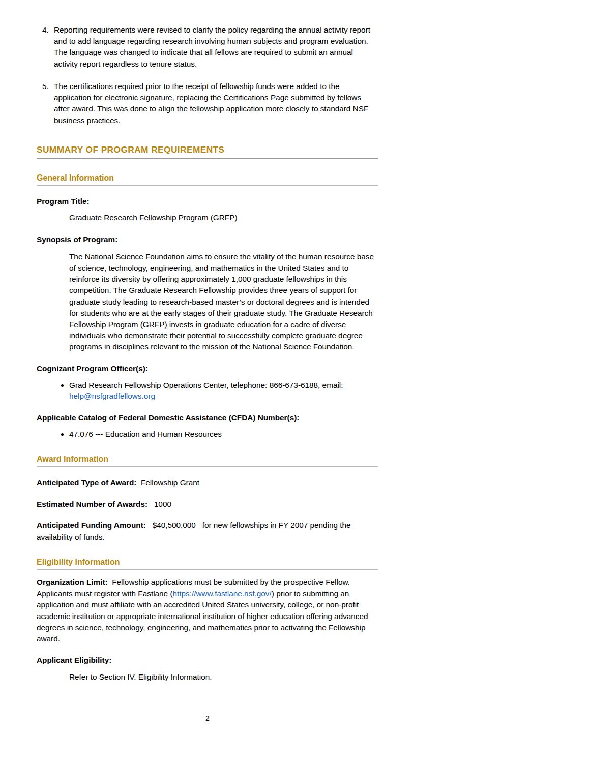Reporting requirements were revised to clarify the policy regarding the annual activity report and to add language regarding research involving human subjects and program evaluation. The language was changed to indicate that all fellows are required to submit an annual activity report regardless to tenure status.
The certifications required prior to the receipt of fellowship funds were added to the application for electronic signature, replacing the Certifications Page submitted by fellows after award. This was done to align the fellowship application more closely to standard NSF business practices.
SUMMARY OF PROGRAM REQUIREMENTS
General Information
Program Title:
Graduate Research Fellowship Program (GRFP)
Synopsis of Program:
The National Science Foundation aims to ensure the vitality of the human resource base of science, technology, engineering, and mathematics in the United States and to reinforce its diversity by offering approximately 1,000 graduate fellowships in this competition. The Graduate Research Fellowship provides three years of support for graduate study leading to research-based master’s or doctoral degrees and is intended for students who are at the early stages of their graduate study. The Graduate Research Fellowship Program (GRFP) invests in graduate education for a cadre of diverse individuals who demonstrate their potential to successfully complete graduate degree programs in disciplines relevant to the mission of the National Science Foundation.
Cognizant Program Officer(s):
Grad Research Fellowship Operations Center, telephone: 866-673-6188, email: help@nsfgradfellows.org
Applicable Catalog of Federal Domestic Assistance (CFDA) Number(s):
47.076 --- Education and Human Resources
Award Information
Anticipated Type of Award: Fellowship Grant
Estimated Number of Awards: 1000
Anticipated Funding Amount: $40,500,000 for new fellowships in FY 2007 pending the availability of funds.
Eligibility Information
Organization Limit: Fellowship applications must be submitted by the prospective Fellow. Applicants must register with Fastlane (https://www.fastlane.nsf.gov/) prior to submitting an application and must affiliate with an accredited United States university, college, or non-profit academic institution or appropriate international institution of higher education offering advanced degrees in science, technology, engineering, and mathematics prior to activating the Fellowship award.
Applicant Eligibility:
Refer to Section IV. Eligibility Information.
2